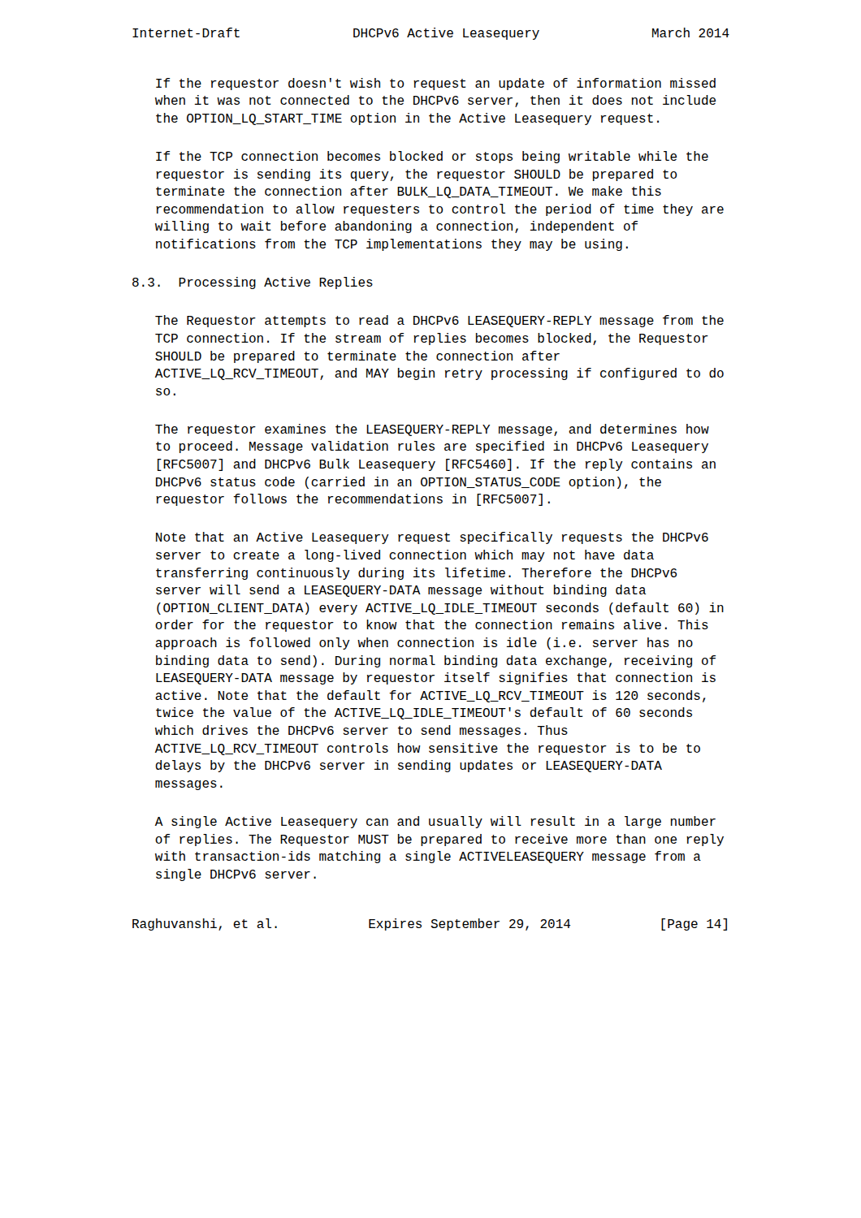Internet-Draft DHCPv6 Active Leasequery March 2014
If the requestor doesn't wish to request an update of information missed when it was not connected to the DHCPv6 server, then it does not include the OPTION_LQ_START_TIME option in the Active Leasequery request.
If the TCP connection becomes blocked or stops being writable while the requestor is sending its query, the requestor SHOULD be prepared to terminate the connection after BULK_LQ_DATA_TIMEOUT. We make this recommendation to allow requesters to control the period of time they are willing to wait before abandoning a connection, independent of notifications from the TCP implementations they may be using.
8.3. Processing Active Replies
The Requestor attempts to read a DHCPv6 LEASEQUERY-REPLY message from the TCP connection. If the stream of replies becomes blocked, the Requestor SHOULD be prepared to terminate the connection after ACTIVE_LQ_RCV_TIMEOUT, and MAY begin retry processing if configured to do so.
The requestor examines the LEASEQUERY-REPLY message, and determines how to proceed. Message validation rules are specified in DHCPv6 Leasequery [RFC5007] and DHCPv6 Bulk Leasequery [RFC5460]. If the reply contains an DHCPv6 status code (carried in an OPTION_STATUS_CODE option), the requestor follows the recommendations in [RFC5007].
Note that an Active Leasequery request specifically requests the DHCPv6 server to create a long-lived connection which may not have data transferring continuously during its lifetime. Therefore the DHCPv6 server will send a LEASEQUERY-DATA message without binding data (OPTION_CLIENT_DATA) every ACTIVE_LQ_IDLE_TIMEOUT seconds (default 60) in order for the requestor to know that the connection remains alive. This approach is followed only when connection is idle (i.e. server has no binding data to send). During normal binding data exchange, receiving of LEASEQUERY-DATA message by requestor itself signifies that connection is active. Note that the default for ACTIVE_LQ_RCV_TIMEOUT is 120 seconds, twice the value of the ACTIVE_LQ_IDLE_TIMEOUT's default of 60 seconds which drives the DHCPv6 server to send messages. Thus ACTIVE_LQ_RCV_TIMEOUT controls how sensitive the requestor is to be to delays by the DHCPv6 server in sending updates or LEASEQUERY-DATA messages.
A single Active Leasequery can and usually will result in a large number of replies. The Requestor MUST be prepared to receive more than one reply with transaction-ids matching a single ACTIVELEASEQUERY message from a single DHCPv6 server.
Raghuvanshi, et al. Expires September 29, 2014 [Page 14]